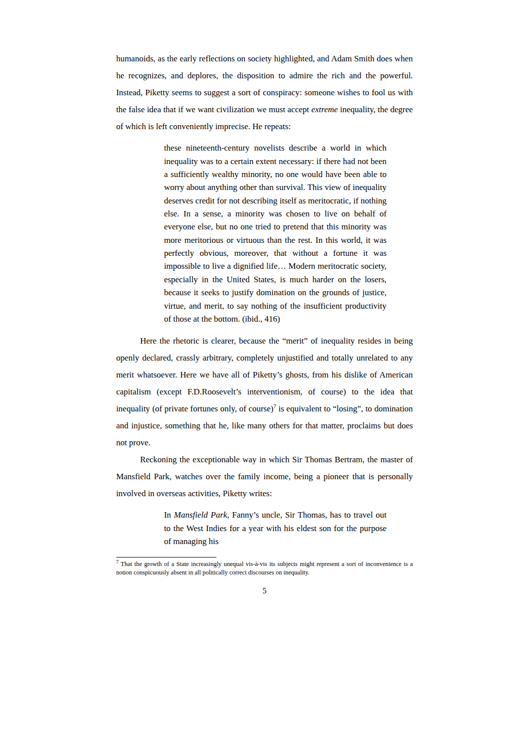humanoids, as the early reflections on society highlighted, and Adam Smith does when he recognizes, and deplores, the disposition to admire the rich and the powerful. Instead, Piketty seems to suggest a sort of conspiracy: someone wishes to fool us with the false idea that if we want civilization we must accept extreme inequality, the degree of which is left conveniently imprecise. He repeats:
these nineteenth-century novelists describe a world in which inequality was to a certain extent necessary: if there had not been a sufficiently wealthy minority, no one would have been able to worry about anything other than survival. This view of inequality deserves credit for not describing itself as meritocratic, if nothing else. In a sense, a minority was chosen to live on behalf of everyone else, but no one tried to pretend that this minority was more meritorious or virtuous than the rest. In this world, it was perfectly obvious, moreover, that without a fortune it was impossible to live a dignified life… Modern meritocratic society, especially in the United States, is much harder on the losers, because it seeks to justify domination on the grounds of justice, virtue, and merit, to say nothing of the insufficient productivity of those at the bottom. (ibid., 416)
Here the rhetoric is clearer, because the “merit” of inequality resides in being openly declared, crassly arbitrary, completely unjustified and totally unrelated to any merit whatsoever. Here we have all of Piketty’s ghosts, from his dislike of American capitalism (except F.D.Roosevelt’s interventionism, of course) to the idea that inequality (of private fortunes only, of course)7 is equivalent to “losing”, to domination and injustice, something that he, like many others for that matter, proclaims but does not prove.
Reckoning the exceptionable way in which Sir Thomas Bertram, the master of Mansfield Park, watches over the family income, being a pioneer that is personally involved in overseas activities, Piketty writes:
In Mansfield Park, Fanny’s uncle, Sir Thomas, has to travel out to the West Indies for a year with his eldest son for the purpose of managing his
7 That the growth of a State increasingly unequal vis-à-vis its subjects might represent a sort of inconvenience is a notion conspicuously absent in all politically correct discourses on inequality.
5